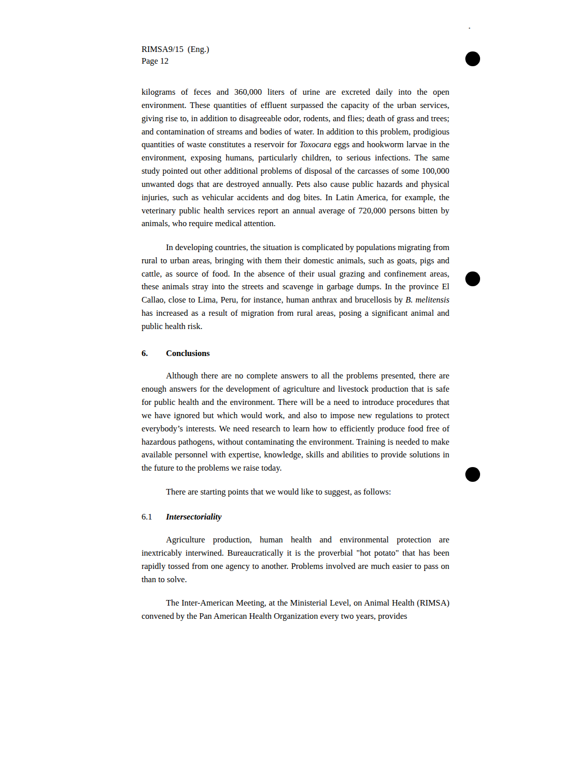•
RIMSA9/15 (Eng.)
Page 12
kilograms of feces and 360,000 liters of urine are excreted daily into the open environment. These quantities of effluent surpassed the capacity of the urban services, giving rise to, in addition to disagreeable odor, rodents, and flies; death of grass and trees; and contamination of streams and bodies of water. In addition to this problem, prodigious quantities of waste constitutes a reservoir for Toxocara eggs and hookworm larvae in the environment, exposing humans, particularly children, to serious infections. The same study pointed out other additional problems of disposal of the carcasses of some 100,000 unwanted dogs that are destroyed annually. Pets also cause public hazards and physical injuries, such as vehicular accidents and dog bites. In Latin America, for example, the veterinary public health services report an annual average of 720,000 persons bitten by animals, who require medical attention.
In developing countries, the situation is complicated by populations migrating from rural to urban areas, bringing with them their domestic animals, such as goats, pigs and cattle, as source of food. In the absence of their usual grazing and confinement areas, these animals stray into the streets and scavenge in garbage dumps. In the province El Callao, close to Lima, Peru, for instance, human anthrax and brucellosis by B. melitensis has increased as a result of migration from rural areas, posing a significant animal and public health risk.
6. Conclusions
Although there are no complete answers to all the problems presented, there are enough answers for the development of agriculture and livestock production that is safe for public health and the environment. There will be a need to introduce procedures that we have ignored but which would work, and also to impose new regulations to protect everybody’s interests. We need research to learn how to efficiently produce food free of hazardous pathogens, without contaminating the environment. Training is needed to make available personnel with expertise, knowledge, skills and abilities to provide solutions in the future to the problems we raise today.
There are starting points that we would like to suggest, as follows:
6.1 Intersectoriality
Agriculture production, human health and environmental protection are inextricably interwined. Bureaucratically it is the proverbial "hot potato" that has been rapidly tossed from one agency to another. Problems involved are much easier to pass on than to solve.
The Inter-American Meeting, at the Ministerial Level, on Animal Health (RIMSA) convened by the Pan American Health Organization every two years, provides